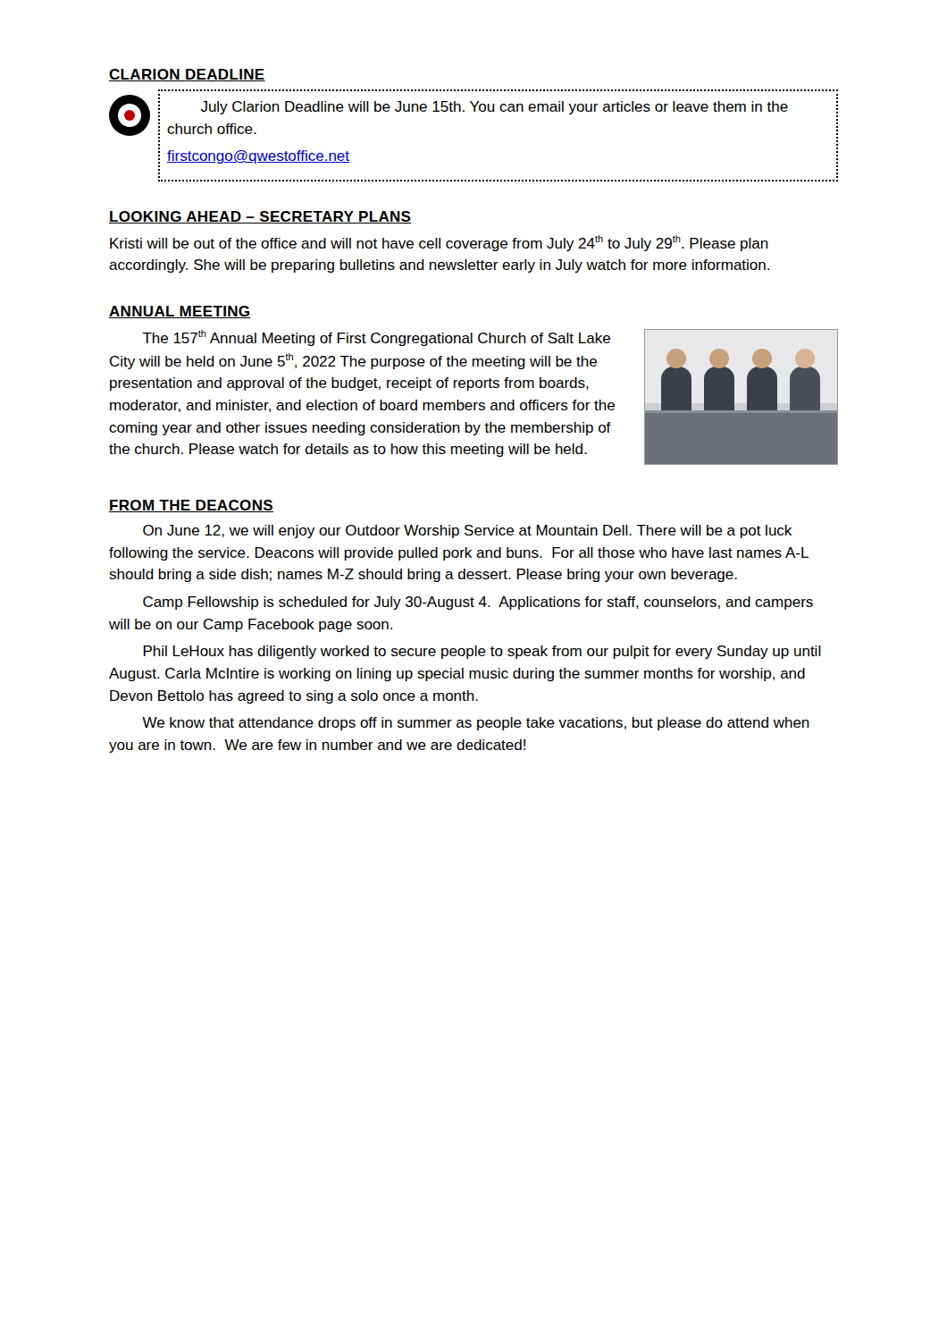CLARION DEADLINE
July Clarion Deadline will be June 15th. You can email your articles or leave them in the church office.
firstcongo@qwestoffice.net
LOOKING AHEAD – SECRETARY PLANS
Kristi will be out of the office and will not have cell coverage from July 24th to July 29th. Please plan accordingly. She will be preparing bulletins and newsletter early in July watch for more information.
ANNUAL MEETING
The 157th Annual Meeting of First Congregational Church of Salt Lake City will be held on June 5th, 2022 The purpose of the meeting will be the presentation and approval of the budget, receipt of reports from boards, moderator, and minister, and election of board members and officers for the coming year and other issues needing consideration by the membership of the church. Please watch for details as to how this meeting will be held.
FROM THE DEACONS
On June 12, we will enjoy our Outdoor Worship Service at Mountain Dell. There will be a pot luck following the service. Deacons will provide pulled pork and buns. For all those who have last names A-L should bring a side dish; names M-Z should bring a dessert. Please bring your own beverage.
Camp Fellowship is scheduled for July 30-August 4. Applications for staff, counselors, and campers will be on our Camp Facebook page soon.
Phil LeHoux has diligently worked to secure people to speak from our pulpit for every Sunday up until August. Carla McIntire is working on lining up special music during the summer months for worship, and Devon Bettolo has agreed to sing a solo once a month.
We know that attendance drops off in summer as people take vacations, but please do attend when you are in town. We are few in number and we are dedicated!